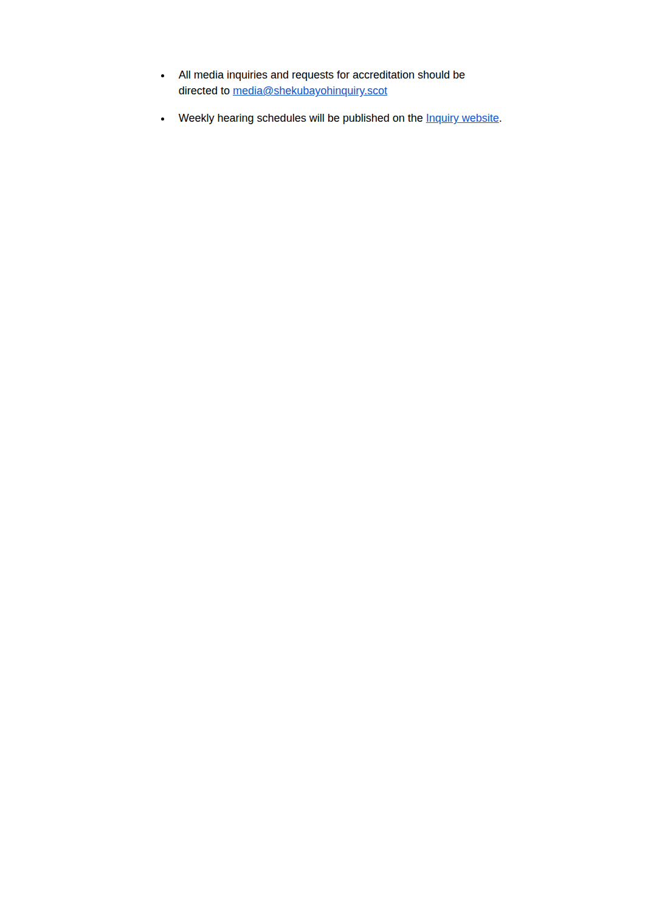All media inquiries and requests for accreditation should be directed to media@shekubayohinquiry.scot
Weekly hearing schedules will be published on the Inquiry website.